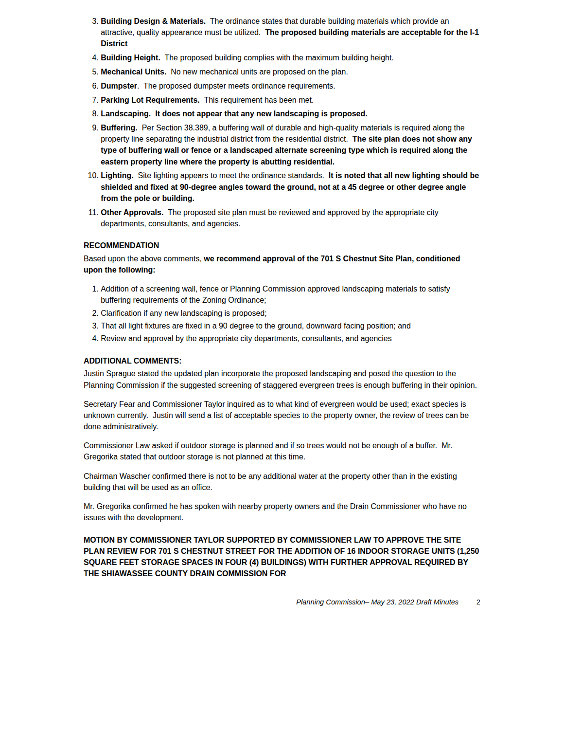Building Design & Materials. The ordinance states that durable building materials which provide an attractive, quality appearance must be utilized. The proposed building materials are acceptable for the I-1 District
Building Height. The proposed building complies with the maximum building height.
Mechanical Units. No new mechanical units are proposed on the plan.
Dumpster. The proposed dumpster meets ordinance requirements.
Parking Lot Requirements. This requirement has been met.
Landscaping. It does not appear that any new landscaping is proposed.
Buffering. Per Section 38.389, a buffering wall of durable and high-quality materials is required along the property line separating the industrial district from the residential district. The site plan does not show any type of buffering wall or fence or a landscaped alternate screening type which is required along the eastern property line where the property is abutting residential.
Lighting. Site lighting appears to meet the ordinance standards. It is noted that all new lighting should be shielded and fixed at 90-degree angles toward the ground, not at a 45 degree or other degree angle from the pole or building.
Other Approvals. The proposed site plan must be reviewed and approved by the appropriate city departments, consultants, and agencies.
RECOMMENDATION
Based upon the above comments, we recommend approval of the 701 S Chestnut Site Plan, conditioned upon the following:
Addition of a screening wall, fence or Planning Commission approved landscaping materials to satisfy buffering requirements of the Zoning Ordinance;
Clarification if any new landscaping is proposed;
That all light fixtures are fixed in a 90 degree to the ground, downward facing position; and
Review and approval by the appropriate city departments, consultants, and agencies
ADDITIONAL COMMENTS:
Justin Sprague stated the updated plan incorporate the proposed landscaping and posed the question to the Planning Commission if the suggested screening of staggered evergreen trees is enough buffering in their opinion.
Secretary Fear and Commissioner Taylor inquired as to what kind of evergreen would be used; exact species is unknown currently. Justin will send a list of acceptable species to the property owner, the review of trees can be done administratively.
Commissioner Law asked if outdoor storage is planned and if so trees would not be enough of a buffer. Mr. Gregorika stated that outdoor storage is not planned at this time.
Chairman Wascher confirmed there is not to be any additional water at the property other than in the existing building that will be used as an office.
Mr. Gregorika confirmed he has spoken with nearby property owners and the Drain Commissioner who have no issues with the development.
MOTION BY COMMISSIONER TAYLOR SUPPORTED BY COMMISSIONER LAW TO APPROVE THE SITE PLAN REVIEW FOR 701 S CHESTNUT STREET FOR THE ADDITION OF 16 INDOOR STORAGE UNITS (1,250 SQUARE FEET STORAGE SPACES IN FOUR (4) BUILDINGS) WITH FURTHER APPROVAL REQUIRED BY THE SHIAWASSEE COUNTY DRAIN COMMISSION FOR
Planning Commission– May 23, 2022 Draft Minutes 2